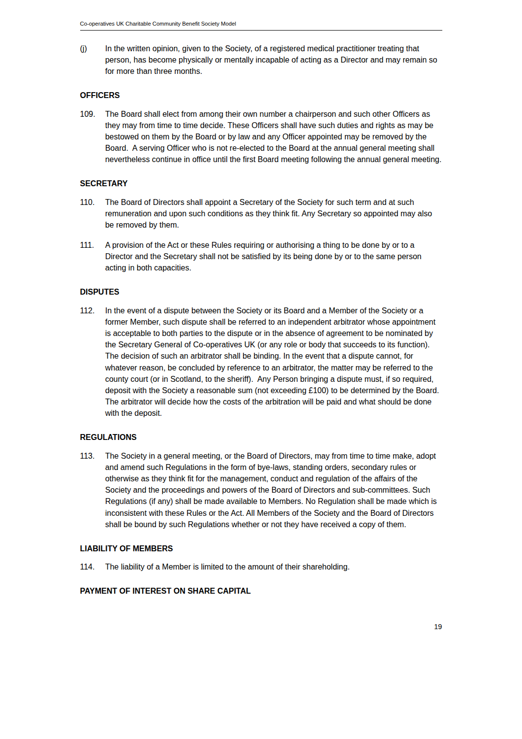Co-operatives UK Charitable Community Benefit Society Model
(j) In the written opinion, given to the Society, of a registered medical practitioner treating that person, has become physically or mentally incapable of acting as a Director and may remain so for more than three months.
Officers
109. The Board shall elect from among their own number a chairperson and such other Officers as they may from time to time decide. These Officers shall have such duties and rights as may be bestowed on them by the Board or by law and any Officer appointed may be removed by the Board. A serving Officer who is not re-elected to the Board at the annual general meeting shall nevertheless continue in office until the first Board meeting following the annual general meeting.
Secretary
110. The Board of Directors shall appoint a Secretary of the Society for such term and at such remuneration and upon such conditions as they think fit. Any Secretary so appointed may also be removed by them.
111. A provision of the Act or these Rules requiring or authorising a thing to be done by or to a Director and the Secretary shall not be satisfied by its being done by or to the same person acting in both capacities.
Disputes
112. In the event of a dispute between the Society or its Board and a Member of the Society or a former Member, such dispute shall be referred to an independent arbitrator whose appointment is acceptable to both parties to the dispute or in the absence of agreement to be nominated by the Secretary General of Co-operatives UK (or any role or body that succeeds to its function). The decision of such an arbitrator shall be binding. In the event that a dispute cannot, for whatever reason, be concluded by reference to an arbitrator, the matter may be referred to the county court (or in Scotland, to the sheriff). Any Person bringing a dispute must, if so required, deposit with the Society a reasonable sum (not exceeding £100) to be determined by the Board. The arbitrator will decide how the costs of the arbitration will be paid and what should be done with the deposit.
Regulations
113. The Society in a general meeting, or the Board of Directors, may from time to time make, adopt and amend such Regulations in the form of bye-laws, standing orders, secondary rules or otherwise as they think fit for the management, conduct and regulation of the affairs of the Society and the proceedings and powers of the Board of Directors and sub-committees. Such Regulations (if any) shall be made available to Members. No Regulation shall be made which is inconsistent with these Rules or the Act. All Members of the Society and the Board of Directors shall be bound by such Regulations whether or not they have received a copy of them.
Liability of Members
114. The liability of a Member is limited to the amount of their shareholding.
Payment of Interest on Share Capital
19